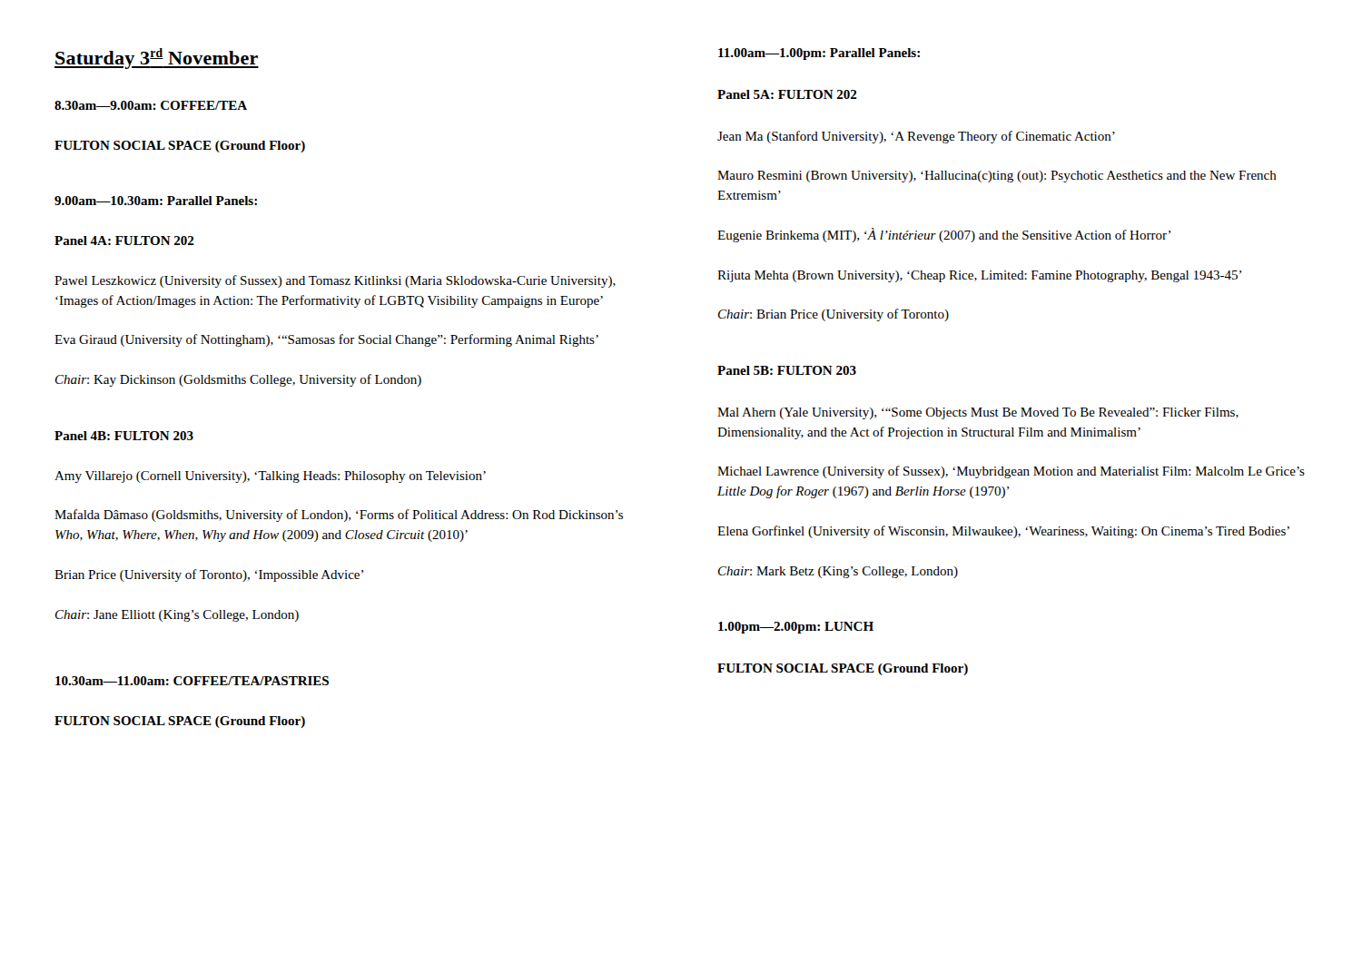Saturday 3rd November
8.30am—9.00am: COFFEE/TEA
FULTON SOCIAL SPACE (Ground Floor)
9.00am—10.30am: Parallel Panels:
Panel 4A: FULTON 202
Pawel Leszkowicz (University of Sussex) and Tomasz Kitlinksi (Maria Sklodowska-Curie University), ‘Images of Action/Images in Action: The Performativity of LGBTQ Visibility Campaigns in Europe’
Eva Giraud (University of Nottingham), ‘“Samosas for Social Change”: Performing Animal Rights’
Chair: Kay Dickinson (Goldsmiths College, University of London)
Panel 4B: FULTON 203
Amy Villarejo (Cornell University), ‘Talking Heads: Philosophy on Television’
Mafalda Dâmaso (Goldsmiths, University of London), ‘Forms of Political Address: On Rod Dickinson’s Who, What, Where, When, Why and How (2009) and Closed Circuit (2010)’
Brian Price (University of Toronto), ‘Impossible Advice’
Chair: Jane Elliott (King’s College, London)
10.30am—11.00am: COFFEE/TEA/PASTRIES
FULTON SOCIAL SPACE (Ground Floor)
11.00am—1.00pm: Parallel Panels:
Panel 5A: FULTON 202
Jean Ma (Stanford University), ‘A Revenge Theory of Cinematic Action’
Mauro Resmini (Brown University), ‘Hallucina(c)ting (out): Psychotic Aesthetics and the New French Extremism’
Eugenie Brinkema (MIT), ‘À l’intérieur (2007) and the Sensitive Action of Horror’
Rijuta Mehta (Brown University), ‘Cheap Rice, Limited: Famine Photography, Bengal 1943-45’
Chair: Brian Price (University of Toronto)
Panel 5B: FULTON 203
Mal Ahern (Yale University), ‘“Some Objects Must Be Moved To Be Revealed”: Flicker Films, Dimensionality, and the Act of Projection in Structural Film and Minimalism’
Michael Lawrence (University of Sussex), ‘Muybridgean Motion and Materialist Film: Malcolm Le Grice’s Little Dog for Roger (1967) and Berlin Horse (1970)’
Elena Gorfinkel (University of Wisconsin, Milwaukee), ‘Weariness, Waiting: On Cinema’s Tired Bodies’
Chair: Mark Betz (King’s College, London)
1.00pm—2.00pm: LUNCH
FULTON SOCIAL SPACE (Ground Floor)